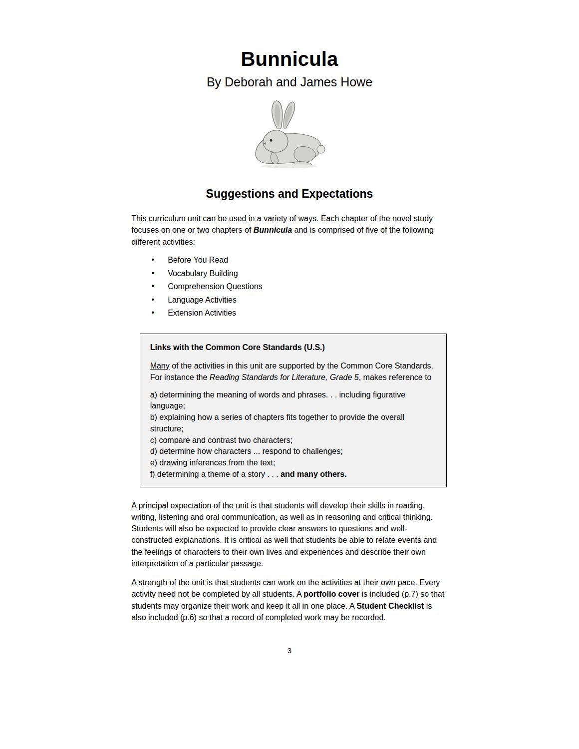Bunnicula
By Deborah and James Howe
Suggestions and Expectations
This curriculum unit can be used in a variety of ways. Each chapter of the novel study focuses on one or two chapters of Bunnicula and is comprised of five of the following different activities:
Before You Read
Vocabulary Building
Comprehension Questions
Language Activities
Extension Activities
Links with the Common Core Standards (U.S.)
Many of the activities in this unit are supported by the Common Core Standards. For instance the Reading Standards for Literature, Grade 5, makes reference to
a) determining the meaning of words and phrases. . . including figurative language;
b) explaining how a series of chapters fits together to provide the overall structure;
c) compare and contrast two characters;
d) determine how characters ... respond to challenges;
e) drawing inferences from the text;
f) determining a theme of a story . . . and many others.
A principal expectation of the unit is that students will develop their skills in reading, writing, listening and oral communication, as well as in reasoning and critical thinking. Students will also be expected to provide clear answers to questions and well-constructed explanations. It is critical as well that students be able to relate events and the feelings of characters to their own lives and experiences and describe their own interpretation of a particular passage.
A strength of the unit is that students can work on the activities at their own pace. Every activity need not be completed by all students. A portfolio cover is included (p.7) so that students may organize their work and keep it all in one place. A Student Checklist is also included (p.6) so that a record of completed work may be recorded.
3